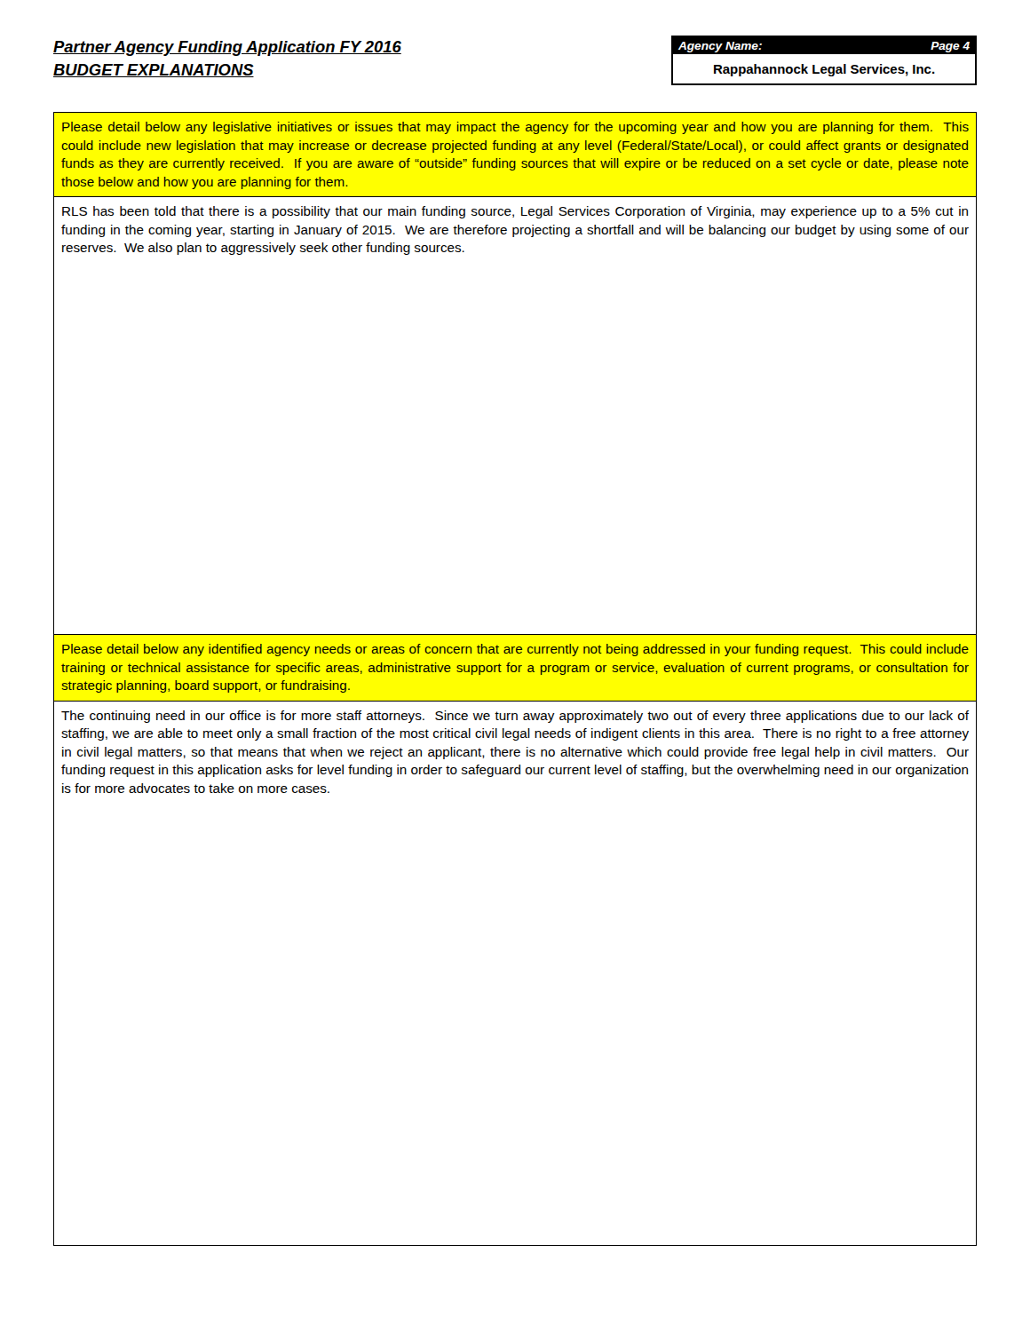Partner Agency Funding Application FY 2016
BUDGET EXPLANATIONS
Agency Name: Page 4
Rappahannock Legal Services, Inc.
| Please detail below any legislative initiatives or issues that may impact the agency for the upcoming year and how you are planning for them. This could include new legislation that may increase or decrease projected funding at any level (Federal/State/Local), or could affect grants or designated funds as they are currently received. If you are aware of “outside” funding sources that will expire or be reduced on a set cycle or date, please note those below and how you are planning for them. |
| RLS has been told that there is a possibility that our main funding source, Legal Services Corporation of Virginia, may experience up to a 5% cut in funding in the coming year, starting in January of 2015. We are therefore projecting a shortfall and will be balancing our budget by using some of our reserves. We also plan to aggressively seek other funding sources. |
| Please detail below any identified agency needs or areas of concern that are currently not being addressed in your funding request. This could include training or technical assistance for specific areas, administrative support for a program or service, evaluation of current programs, or consultation for strategic planning, board support, or fundraising. |
| The continuing need in our office is for more staff attorneys. Since we turn away approximately two out of every three applications due to our lack of staffing, we are able to meet only a small fraction of the most critical civil legal needs of indigent clients in this area. There is no right to a free attorney in civil legal matters, so that means that when we reject an applicant, there is no alternative which could provide free legal help in civil matters. Our funding request in this application asks for level funding in order to safeguard our current level of staffing, but the overwhelming need in our organization is for more advocates to take on more cases. |